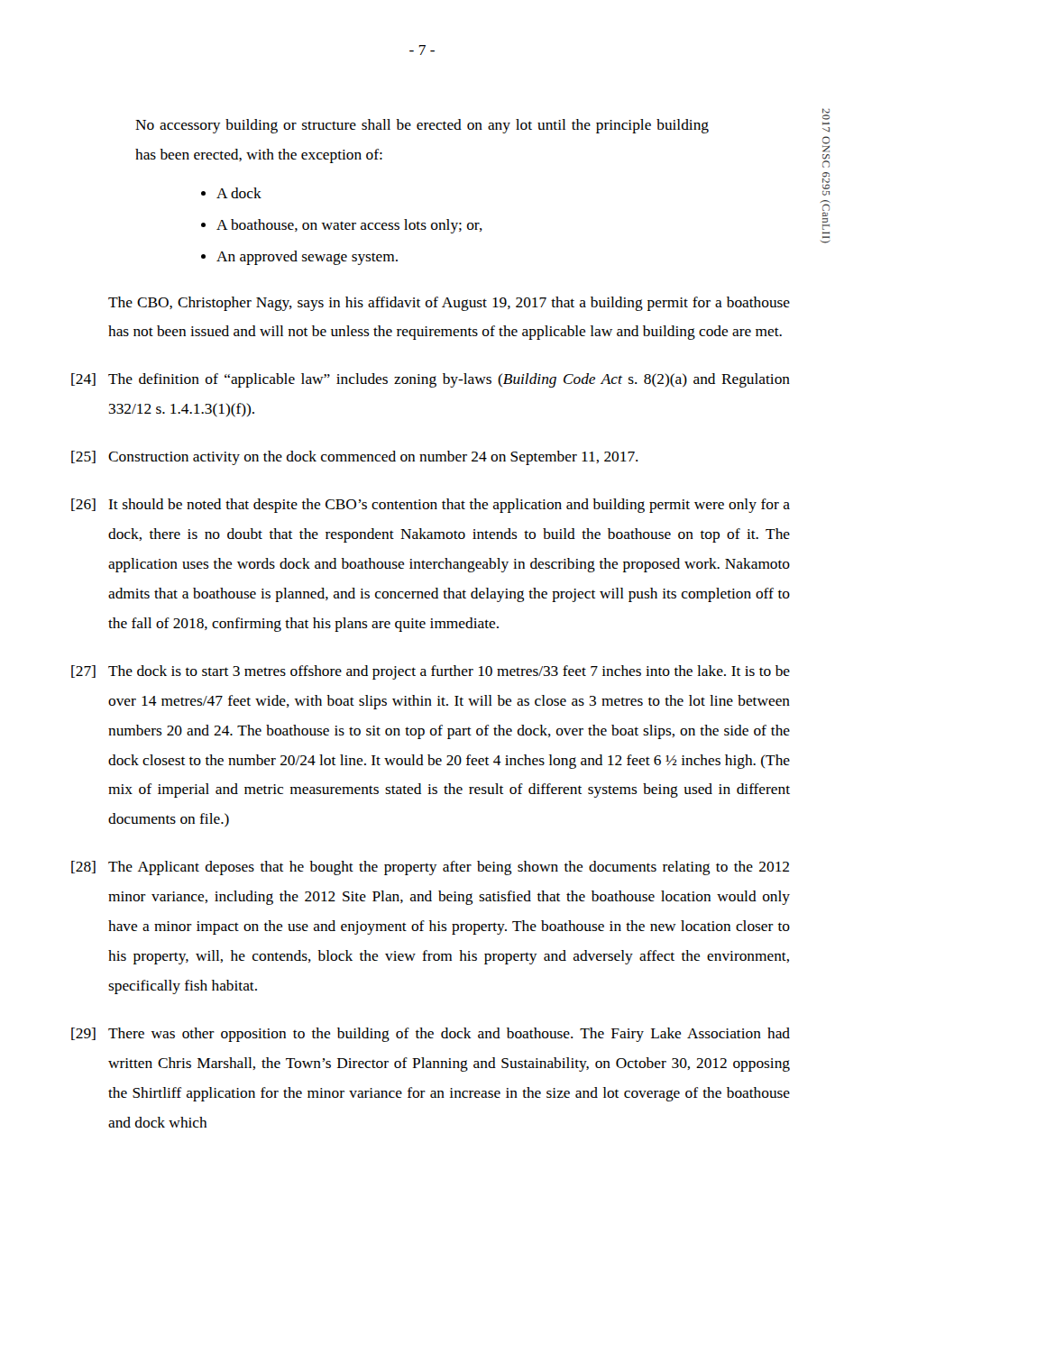2017 ONSC 6295 (CanLII)
- 7 -
No accessory building or structure shall be erected on any lot until the principle building has been erected, with the exception of:
A dock
A boathouse, on water access lots only; or,
An approved sewage system.
The CBO, Christopher Nagy, says in his affidavit of August 19, 2017 that a building permit for a boathouse has not been issued and will not be unless the requirements of the applicable law and building code are met.
[24]
The definition of “applicable law” includes zoning by-laws (Building Code Act s. 8(2)(a) and Regulation 332/12 s. 1.4.1.3(1)(f)).
[25]
Construction activity on the dock commenced on number 24 on September 11, 2017.
[26]
It should be noted that despite the CBO’s contention that the application and building permit were only for a dock, there is no doubt that the respondent Nakamoto intends to build the boathouse on top of it. The application uses the words dock and boathouse interchangeably in describing the proposed work. Nakamoto admits that a boathouse is planned, and is concerned that delaying the project will push its completion off to the fall of 2018, confirming that his plans are quite immediate.
[27]
The dock is to start 3 metres offshore and project a further 10 metres/33 feet 7 inches into the lake. It is to be over 14 metres/47 feet wide, with boat slips within it. It will be as close as 3 metres to the lot line between numbers 20 and 24. The boathouse is to sit on top of part of the dock, over the boat slips, on the side of the dock closest to the number 20/24 lot line. It would be 20 feet 4 inches long and 12 feet 6 ½ inches high. (The mix of imperial and metric measurements stated is the result of different systems being used in different documents on file.)
[28]
The Applicant deposes that he bought the property after being shown the documents relating to the 2012 minor variance, including the 2012 Site Plan, and being satisfied that the boathouse location would only have a minor impact on the use and enjoyment of his property. The boathouse in the new location closer to his property, will, he contends, block the view from his property and adversely affect the environment, specifically fish habitat.
[29]
There was other opposition to the building of the dock and boathouse. The Fairy Lake Association had written Chris Marshall, the Town’s Director of Planning and Sustainability, on October 30, 2012 opposing the Shirtliff application for the minor variance for an increase in the size and lot coverage of the boathouse and dock which